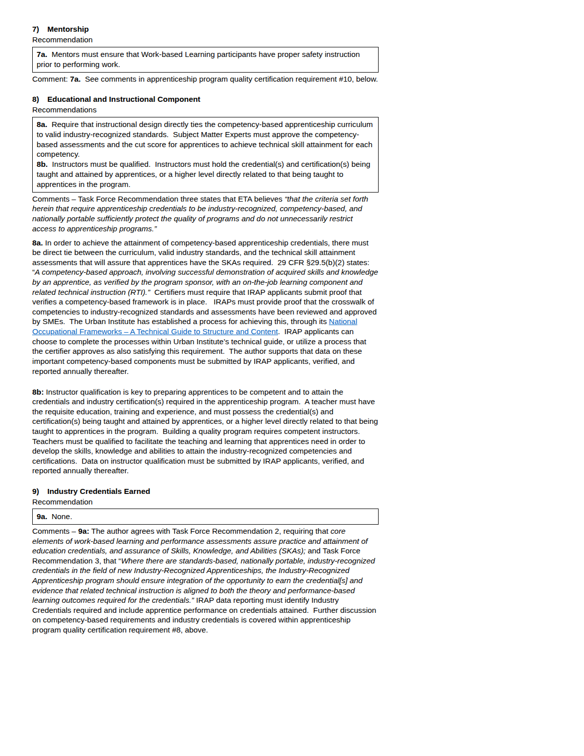7) Mentorship
Recommendation
7a. Mentors must ensure that Work-based Learning participants have proper safety instruction prior to performing work.
Comment: 7a. See comments in apprenticeship program quality certification requirement #10, below.
8) Educational and Instructional Component
Recommendations
8a. Require that instructional design directly ties the competency-based apprenticeship curriculum to valid industry-recognized standards. Subject Matter Experts must approve the competency-based assessments and the cut score for apprentices to achieve technical skill attainment for each competency.
8b. Instructors must be qualified. Instructors must hold the credential(s) and certification(s) being taught and attained by apprentices, or a higher level directly related to that being taught to apprentices in the program.
Comments – Task Force Recommendation three states that ETA believes “that the criteria set forth herein that require apprenticeship credentials to be industry-recognized, competency-based, and nationally portable sufficiently protect the quality of programs and do not unnecessarily restrict access to apprenticeship programs.”
8a. In order to achieve the attainment of competency-based apprenticeship credentials, there must be direct tie between the curriculum, valid industry standards, and the technical skill attainment assessments that will assure that apprentices have the SKAs required. 29 CFR §29.5(b)(2) states: “A competency-based approach, involving successful demonstration of acquired skills and knowledge by an apprentice, as verified by the program sponsor, with an on-the-job learning component and related technical instruction (RTI).” Certifiers must require that IRAP applicants submit proof that verifies a competency-based framework is in place. IRAPs must provide proof that the crosswalk of competencies to industry-recognized standards and assessments have been reviewed and approved by SMEs. The Urban Institute has established a process for achieving this, through its National Occupational Frameworks – A Technical Guide to Structure and Content. IRAP applicants can choose to complete the processes within Urban Institute’s technical guide, or utilize a process that the certifier approves as also satisfying this requirement. The author supports that data on these important competency-based components must be submitted by IRAP applicants, verified, and reported annually thereafter.
8b: Instructor qualification is key to preparing apprentices to be competent and to attain the credentials and industry certification(s) required in the apprenticeship program. A teacher must have the requisite education, training and experience, and must possess the credential(s) and certification(s) being taught and attained by apprentices, or a higher level directly related to that being taught to apprentices in the program. Building a quality program requires competent instructors. Teachers must be qualified to facilitate the teaching and learning that apprentices need in order to develop the skills, knowledge and abilities to attain the industry-recognized competencies and certifications. Data on instructor qualification must be submitted by IRAP applicants, verified, and reported annually thereafter.
9) Industry Credentials Earned
Recommendation
9a. None.
Comments – 9a: The author agrees with Task Force Recommendation 2, requiring that core elements of work-based learning and performance assessments assure practice and attainment of education credentials, and assurance of Skills, Knowledge, and Abilities (SKAs); and Task Force Recommendation 3, that “Where there are standards-based, nationally portable, industry-recognized credentials in the field of new Industry-Recognized Apprenticeships, the Industry-Recognized Apprenticeship program should ensure integration of the opportunity to earn the credential[s] and evidence that related technical instruction is aligned to both the theory and performance-based learning outcomes required for the credentials.” IRAP data reporting must identify Industry Credentials required and include apprentice performance on credentials attained. Further discussion on competency-based requirements and industry credentials is covered within apprenticeship program quality certification requirement #8, above.